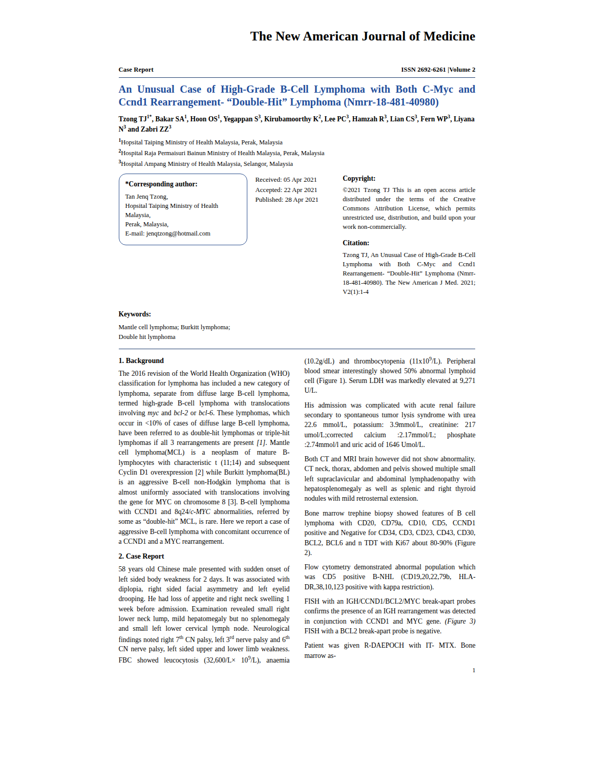The New American Journal of Medicine
Case Report
ISSN 2692-6261 |Volume 2
An Unusual Case of High-Grade B-Cell Lymphoma with Both C-Myc and Ccnd1 Rearrangement- “Double-Hit” Lymphoma (Nmrr-18-481-40980)
Tzong TJ1*, Bakar SA1, Hoon OS1, Yegappan S3, Kirubamoorthy K2, Lee PC3, Hamzah R3, Lian CS3, Fern WP3, Liyana N3 and Zabri ZZ3
1Hopsital Taiping Ministry of Health Malaysia, Perak, Malaysia
2Hospital Raja Permaisuri Bainun Ministry of Health Malaysia, Perak, Malaysia
3Hospital Ampang Ministry of Health Malaysia, Selangor, Malaysia
*Corresponding author:
Tan Jenq Tzong,
Hopsital Taiping Ministry of Health Malaysia,
Perak, Malaysia,
E-mail: jenqtzong@hotmail.com
Received: 05 Apr 2021
Accepted: 22 Apr 2021
Published: 28 Apr 2021
Copyright:
©2021 Tzong TJ This is an open access article distributed under the terms of the Creative Commons Attribution License, which permits unrestricted use, distribution, and build upon your work non-commercially.
Citation:
Tzong TJ, An Unusual Case of High-Grade B-Cell Lymphoma with Both C-Myc and Ccnd1 Rearrangement- “Double-Hit” Lymphoma (Nmrr-18-481-40980). The New American J Med. 2021; V2(1):1-4
Keywords:
Mantle cell lymphoma; Burkitt lymphoma; Double hit lymphoma
1. Background
The 2016 revision of the World Health Organization (WHO) classification for lymphoma has included a new category of lymphoma, separate from diffuse large B-cell lymphoma, termed high-grade B-cell lymphoma with translocations involving myc and bcl-2 or bcl-6. These lymphomas, which occur in <10% of cases of diffuse large B-cell lymphoma, have been referred to as double-hit lymphomas or triple-hit lymphomas if all 3 rearrangements are present [1]. Mantle cell lymphoma(MCL) is a neoplasm of mature B-lymphocytes with characteristic t (11;14) and subsequent Cyclin D1 overexpression [2] while Burkitt lymphoma(BL) is an aggressive B-cell non-Hodgkin lymphoma that is almost uniformly associated with translocations involving the gene for MYC on chromosome 8 [3]. B-cell lymphoma with CCND1 and 8q24/c-MYC abnormalities, referred by some as “double-hit” MCL, is rare. Here we report a case of aggressive B-cell lymphoma with concomitant occurrence of a CCND1 and a MYC rearrangement.
2. Case Report
58 years old Chinese male presented with sudden onset of left sided body weakness for 2 days. It was associated with diplopia, right sided facial asymmetry and left eyelid drooping. He had loss of appetite and right neck swelling 1 week before admission. Examination revealed small right lower neck lump, mild hepatomegaly but no splenomegaly and small left lower cervical lymph node. Neurological findings noted right 7th CN palsy, left 3rd nerve palsy and 6th CN nerve palsy, left sided upper and lower limb weakness. FBC showed leucocytosis (32,600/L× 109/L), anaemia (10.2g/dL) and thrombocytopenia (11x109/L). Peripheral blood smear interestingly showed 50% abnormal lymphoid cell (Figure 1). Serum LDH was markedly elevated at 9,271 U/L.
His admission was complicated with acute renal failure secondary to spontaneous tumor lysis syndrome with urea 22.6 mmol/L, potassium: 3.9mmol/L, creatinine: 217 umol/L;corrected calcium :2.17mmol/L; phosphate :2.74mmol/l and uric acid of 1646 Umol/L.
Both CT and MRI brain however did not show abnormality. CT neck, thorax, abdomen and pelvis showed multiple small left supraclavicular and abdominal lymphadenopathy with hepatosplenomegaly as well as splenic and right thyroid nodules with mild retrosternal extension.
Bone marrow trephine biopsy showed features of B cell lymphoma with CD20, CD79a, CD10, CD5, CCND1 positive and Negative for CD34, CD3, CD23, CD43, CD30, BCL2, BCL6 and n TDT with Ki67 about 80-90% (Figure 2).
Flow cytometry demonstrated abnormal population which was CD5 positive B-NHL (CD19,20,22,79b, HLA-DR,38,10,123 positive with kappa restriction).
FISH with an IGH/CCND1/BCL2/MYC break-apart probes confirms the presence of an IGH rearrangement was detected in conjunction with CCND1 and MYC gene. (Figure 3) FISH with a BCL2 break-apart probe is negative.
Patient was given R-DAEPOCH with IT- MTX. Bone marrow as-
1